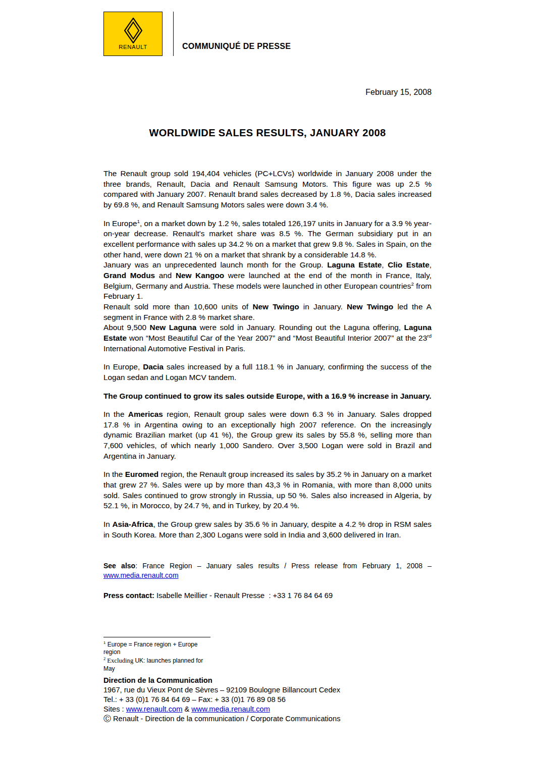RENAULT
COMMUNIQUÉ DE PRESSE
February 15, 2008
WORLDWIDE SALES RESULTS, JANUARY 2008
The Renault group sold 194,404 vehicles (PC+LCVs) worldwide in January 2008 under the three brands, Renault, Dacia and Renault Samsung Motors. This figure was up 2.5 % compared with January 2007. Renault brand sales decreased by 1.8 %, Dacia sales increased by 69.8 %, and Renault Samsung Motors sales were down 3.4 %.
In Europe1, on a market down by 1.2 %, sales totaled 126,197 units in January for a 3.9 % year-on-year decrease. Renault's market share was 8.5 %. The German subsidiary put in an excellent performance with sales up 34.2 % on a market that grew 9.8 %. Sales in Spain, on the other hand, were down 21 % on a market that shrank by a considerable 14.8 %.
January was an unprecedented launch month for the Group. Laguna Estate, Clio Estate, Grand Modus and New Kangoo were launched at the end of the month in France, Italy, Belgium, Germany and Austria. These models were launched in other European countries2 from February 1.
Renault sold more than 10,600 units of New Twingo in January. New Twingo led the A segment in France with 2.8 % market share.
About 9,500 New Laguna were sold in January. Rounding out the Laguna offering, Laguna Estate won “Most Beautiful Car of the Year 2007” and “Most Beautiful Interior 2007” at the 23rd International Automotive Festival in Paris.
In Europe, Dacia sales increased by a full 118.1 % in January, confirming the success of the Logan sedan and Logan MCV tandem.
The Group continued to grow its sales outside Europe, with a 16.9 % increase in January.
In the Americas region, Renault group sales were down 6.3 % in January. Sales dropped 17.8 % in Argentina owing to an exceptionally high 2007 reference. On the increasingly dynamic Brazilian market (up 41 %), the Group grew its sales by 55.8 %, selling more than 7,600 vehicles, of which nearly 1,000 Sandero. Over 3,500 Logan were sold in Brazil and Argentina in January.
In the Euromed region, the Renault group increased its sales by 35.2 % in January on a market that grew 27 %. Sales were up by more than 43,3 % in Romania, with more than 8,000 units sold. Sales continued to grow strongly in Russia, up 50 %. Sales also increased in Algeria, by 52.1 %, in Morocco, by 24.7 %, and in Turkey, by 20.4 %.
In Asia-Africa, the Group grew sales by 35.6 % in January, despite a 4.2 % drop in RSM sales in South Korea. More than 2,300 Logans were sold in India and 3,600 delivered in Iran.
See also: France Region – January sales results / Press release from February 1, 2008 – www.media.renault.com
Press contact: Isabelle Meillier - Renault Presse : +33 1 76 84 64 69
1 Europe = France region + Europe region
2 Excluding UK: launches planned for May
Direction de la Communication
1967, rue du Vieux Pont de Sèvres – 92109 Boulogne Billancourt Cedex
Tel.: + 33 (0)1 76 84 64 69 – Fax: + 33 (0)1 76 89 08 56
Sites : www.renault.com & www.media.renault.com
Ⓒ Renault - Direction de la communication / Corporate Communications